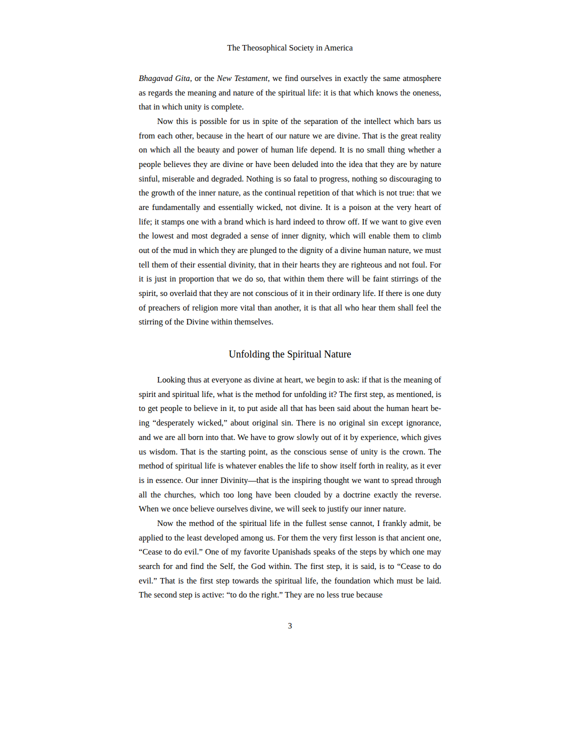The Theosophical Society in America
Bhagavad Gita, or the New Testament, we find ourselves in exactly the same atmosphere as regards the meaning and nature of the spiritual life: it is that which knows the oneness, that in which unity is complete.
Now this is possible for us in spite of the separation of the intellect which bars us from each other, because in the heart of our nature we are divine. That is the great reality on which all the beauty and power of human life depend. It is no small thing whether a people believes they are divine or have been deluded into the idea that they are by nature sinful, miserable and degraded. Nothing is so fatal to progress, nothing so discouraging to the growth of the inner nature, as the continual repetition of that which is not true: that we are fundamentally and essentially wicked, not divine. It is a poison at the very heart of life; it stamps one with a brand which is hard indeed to throw off. If we want to give even the lowest and most degraded a sense of inner dignity, which will enable them to climb out of the mud in which they are plunged to the dignity of a divine human nature, we must tell them of their essential divinity, that in their hearts they are righteous and not foul. For it is just in proportion that we do so, that within them there will be faint stirrings of the spirit, so overlaid that they are not conscious of it in their ordinary life. If there is one duty of preachers of religion more vital than another, it is that all who hear them shall feel the stirring of the Divine within themselves.
Unfolding the Spiritual Nature
Looking thus at everyone as divine at heart, we begin to ask: if that is the meaning of spirit and spiritual life, what is the method for unfolding it? The first step, as mentioned, is to get people to believe in it, to put aside all that has been said about the human heart being “desperately wicked,” about original sin. There is no original sin except ignorance, and we are all born into that. We have to grow slowly out of it by experience, which gives us wisdom. That is the starting point, as the conscious sense of unity is the crown. The method of spiritual life is whatever enables the life to show itself forth in reality, as it ever is in essence. Our inner Divinity—that is the inspiring thought we want to spread through all the churches, which too long have been clouded by a doctrine exactly the reverse. When we once believe ourselves divine, we will seek to justify our inner nature.
Now the method of the spiritual life in the fullest sense cannot, I frankly admit, be applied to the least developed among us. For them the very first lesson is that ancient one, “Cease to do evil.” One of my favorite Upanishads speaks of the steps by which one may search for and find the Self, the God within. The first step, it is said, is to “Cease to do evil.” That is the first step towards the spiritual life, the foundation which must be laid. The second step is active: “to do the right.” They are no less true because
3